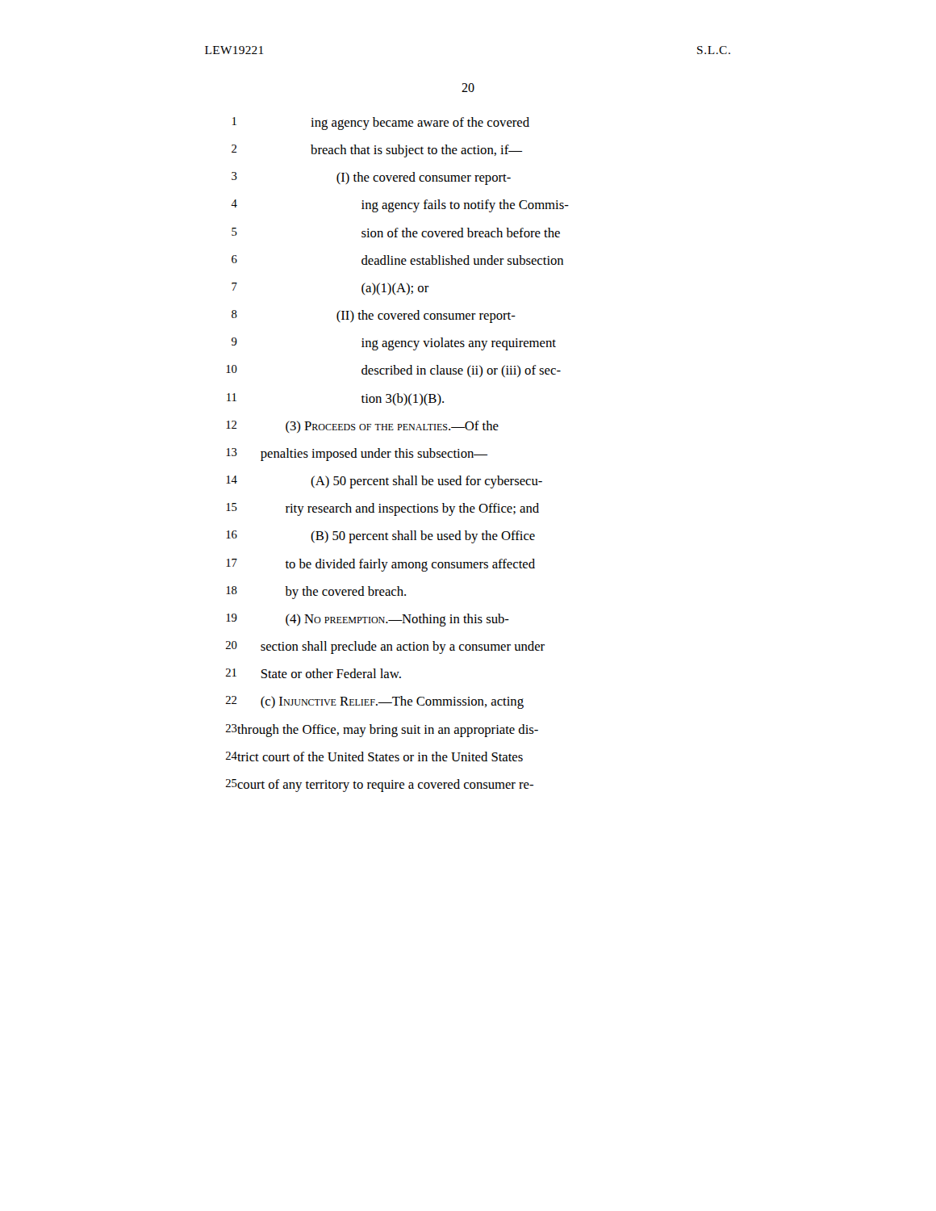LEW19221 S.L.C.
20
| 1 | ing agency became aware of the covered |
| 2 | breach that is subject to the action, if— |
| 3 | (I) the covered consumer report- |
| 4 | ing agency fails to notify the Commis- |
| 5 | sion of the covered breach before the |
| 6 | deadline established under subsection |
| 7 | (a)(1)(A); or |
| 8 | (II) the covered consumer report- |
| 9 | ing agency violates any requirement |
| 10 | described in clause (ii) or (iii) of sec- |
| 11 | tion 3(b)(1)(B). |
| 12 | (3) Proceeds of the penalties. —Of the |
| 13 | penalties imposed under this subsection— |
| 14 | (A) 50 percent shall be used for cybersecu- |
| 15 | rity research and inspections by the Office; and |
| 16 | (B) 50 percent shall be used by the Office |
| 17 | to be divided fairly among consumers affected |
| 18 | by the covered breach. |
| 19 | (4) No preemption. —Nothing in this sub- |
| 20 | section shall preclude an action by a consumer under |
| 21 | State or other Federal law. |
| 22 | (c) Injunctive Relief. —The Commission, acting |
| 23 | through the Office, may bring suit in an appropriate dis- |
| 24 | trict court of the United States or in the United States |
| 25 | court of any territory to require a covered consumer re- |